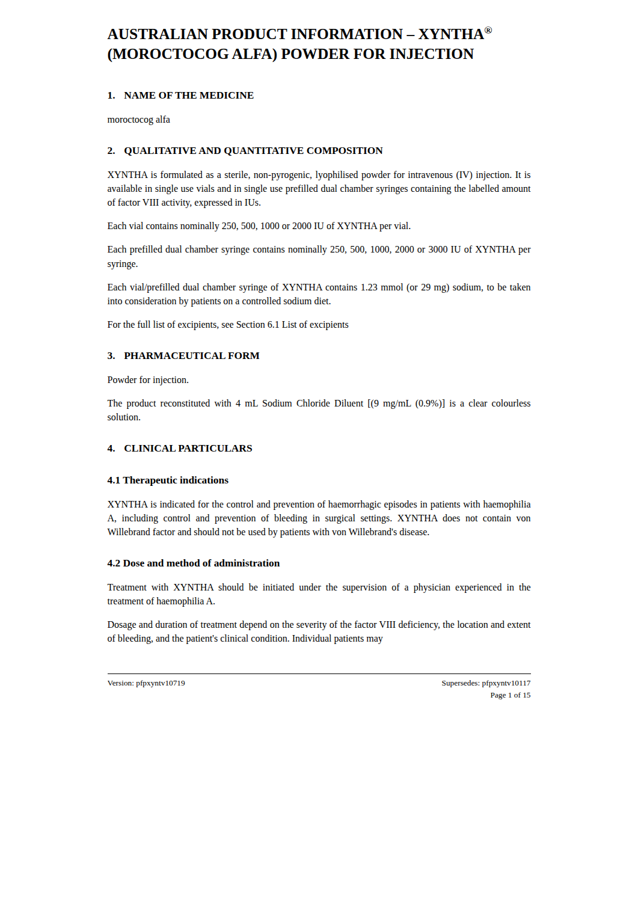AUSTRALIAN PRODUCT INFORMATION – XYNTHA® (MOROCTOCOG ALFA) POWDER FOR INJECTION
1. NAME OF THE MEDICINE
moroctocog alfa
2. QUALITATIVE AND QUANTITATIVE COMPOSITION
XYNTHA is formulated as a sterile, non-pyrogenic, lyophilised powder for intravenous (IV) injection. It is available in single use vials and in single use prefilled dual chamber syringes containing the labelled amount of factor VIII activity, expressed in IUs.
Each vial contains nominally 250, 500, 1000 or 2000 IU of XYNTHA per vial.
Each prefilled dual chamber syringe contains nominally 250, 500, 1000, 2000 or 3000 IU of XYNTHA per syringe.
Each vial/prefilled dual chamber syringe of XYNTHA contains 1.23 mmol (or 29 mg) sodium, to be taken into consideration by patients on a controlled sodium diet.
For the full list of excipients, see Section 6.1 List of excipients
3. PHARMACEUTICAL FORM
Powder for injection.
The product reconstituted with 4 mL Sodium Chloride Diluent [(9 mg/mL (0.9%)] is a clear colourless solution.
4. CLINICAL PARTICULARS
4.1 Therapeutic indications
XYNTHA is indicated for the control and prevention of haemorrhagic episodes in patients with haemophilia A, including control and prevention of bleeding in surgical settings. XYNTHA does not contain von Willebrand factor and should not be used by patients with von Willebrand's disease.
4.2 Dose and method of administration
Treatment with XYNTHA should be initiated under the supervision of a physician experienced in the treatment of haemophilia A.
Dosage and duration of treatment depend on the severity of the factor VIII deficiency, the location and extent of bleeding, and the patient's clinical condition. Individual patients may
Version: pfpxyntv10719
Supersedes: pfpxyntv10117
Page 1 of 15